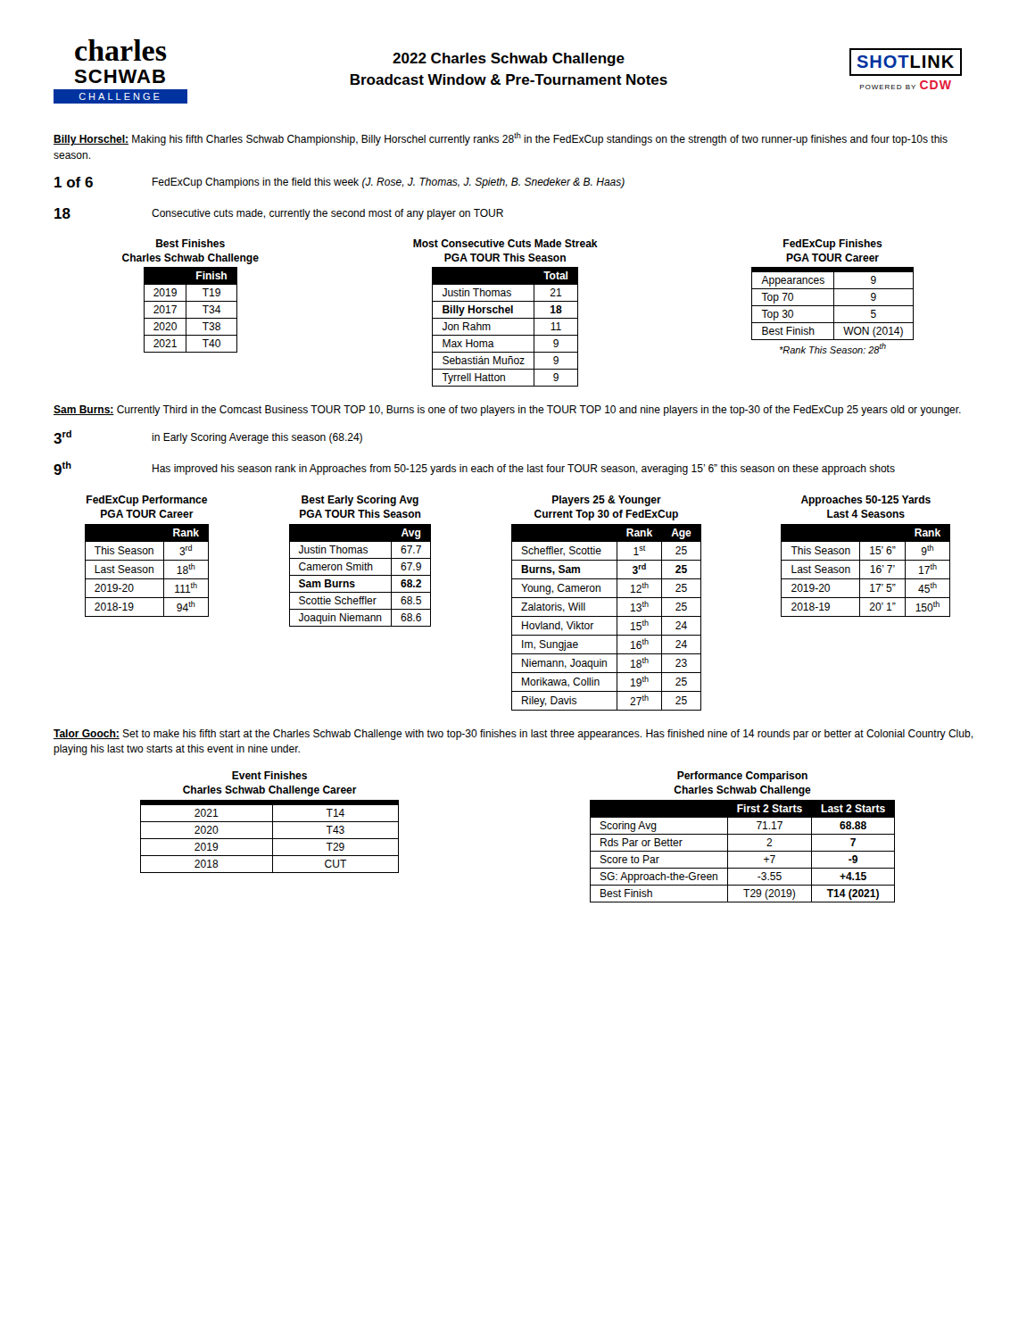charles
SCHWAB
CHALLENGE
2022 Charles Schwab Challenge
Broadcast Window & Pre-Tournament Notes
SHOTLINK
POWERED BY CDW
Billy Horschel: Making his fifth Charles Schwab Championship, Billy Horschel currently ranks 28th in the FedExCup standings on the strength of two runner-up finishes and four top-10s this season.
1 of 6
FedExCup Champions in the field this week (J. Rose, J. Thomas, J. Spieth, B. Snedeker & B. Haas)
18
Consecutive cuts made, currently the second most of any player on TOUR
Best Finishes
Charles Schwab Challenge
| | Finish |
| --- | --- |
| 2019 | T19 |
| 2017 | T34 |
| 2020 | T38 |
| 2021 | T40 |
Most Consecutive Cuts Made Streak
PGA TOUR This Season
| | Total |
| --- | --- |
| Justin Thomas | 21 |
| Billy Horschel | 18 |
| Jon Rahm | 11 |
| Max Homa | 9 |
| Sebastián Muñoz | 9 |
| Tyrrell Hatton | 9 |
FedExCup Finishes
PGA TOUR Career
| Appearances | 9 |
| Top 70 | 9 |
| Top 30 | 5 |
| Best Finish | WON (2014) |
*Rank This Season: 28th
Sam Burns: Currently Third in the Comcast Business TOUR TOP 10, Burns is one of two players in the TOUR TOP 10 and nine players in the top-30 of the FedExCup 25 years old or younger.
3rd
in Early Scoring Average this season (68.24)
9th
Has improved his season rank in Approaches from 50-125 yards in each of the last four TOUR season, averaging 15’ 6” this season on these approach shots
FedExCup Performance
PGA TOUR Career
| | Rank |
| --- | --- |
| This Season | 3 rd |
| Last Season | 18 th |
| 2019-20 | 111 th |
| 2018-19 | 94 th |
Best Early Scoring Avg
PGA TOUR This Season
| | Avg |
| --- | --- |
| Justin Thomas | 67.7 |
| Cameron Smith | 67.9 |
| Sam Burns | 68.2 |
| Scottie Scheffler | 68.5 |
| Joaquin Niemann | 68.6 |
Players 25 & Younger
Current Top 30 of FedExCup
| | Rank | Age |
| --- | --- | --- |
| Scheffler, Scottie | 1 st | 25 |
| Burns, Sam | 3 rd | 25 |
| Young, Cameron | 12 th | 25 |
| Zalatoris, Will | 13 th | 25 |
| Hovland, Viktor | 15 th | 24 |
| Im, Sungjae | 16 th | 24 |
| Niemann, Joaquin | 18 th | 23 |
| Morikawa, Collin | 19 th | 25 |
| Riley, Davis | 27 th | 25 |
Approaches 50-125 Yards
Last 4 Seasons
| | | Rank |
| --- | --- | --- |
| This Season | 15’ 6” | 9 th |
| Last Season | 16’ 7’ | 17 th |
| 2019-20 | 17’ 5” | 45 th |
| 2018-19 | 20’ 1” | 150 th |
Talor Gooch: Set to make his fifth start at the Charles Schwab Challenge with two top-30 finishes in last three appearances. Has finished nine of 14 rounds par or better at Colonial Country Club, playing his last two starts at this event in nine under.
Event Finishes
Charles Schwab Challenge Career
| 2021 | T14 |
| 2020 | T43 |
| 2019 | T29 |
| 2018 | CUT |
Performance Comparison
Charles Schwab Challenge
| | First 2 Starts | Last 2 Starts |
| --- | --- | --- |
| Scoring Avg | 71.17 | 68.88 |
| Rds Par or Better | 2 | 7 |
| Score to Par | +7 | -9 |
| SG: Approach-the-Green | -3.55 | +4.15 |
| Best Finish | T29 (2019) | T14 (2021) |